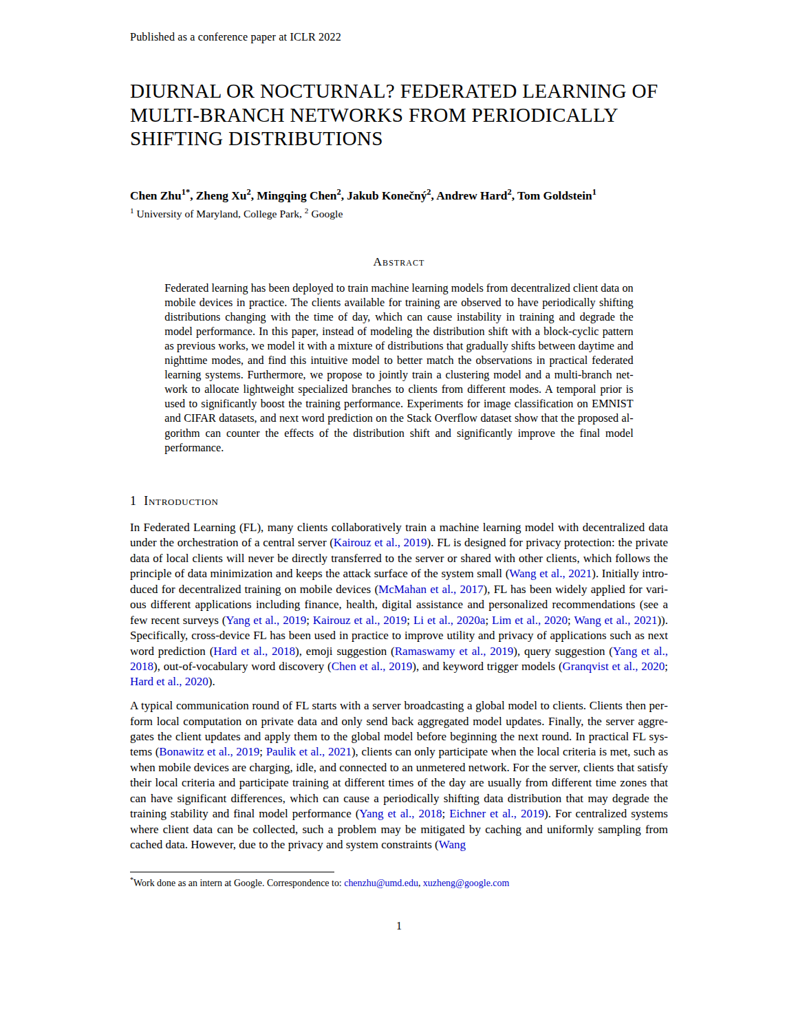Published as a conference paper at ICLR 2022
Diurnal or Nocturnal? Federated Learning of Multi-branch Networks from Periodically Shifting Distributions
Chen Zhu1*, Zheng Xu2, Mingqing Chen2, Jakub Konečný2, Andrew Hard2, Tom Goldstein1
1 University of Maryland, College Park, 2 Google
Abstract
Federated learning has been deployed to train machine learning models from decentralized client data on mobile devices in practice. The clients available for training are observed to have periodically shifting distributions changing with the time of day, which can cause instability in training and degrade the model performance. In this paper, instead of modeling the distribution shift with a block-cyclic pattern as previous works, we model it with a mixture of distributions that gradually shifts between daytime and nighttime modes, and find this intuitive model to better match the observations in practical federated learning systems. Furthermore, we propose to jointly train a clustering model and a multi-branch network to allocate lightweight specialized branches to clients from different modes. A temporal prior is used to significantly boost the training performance. Experiments for image classification on EMNIST and CIFAR datasets, and next word prediction on the Stack Overflow dataset show that the proposed algorithm can counter the effects of the distribution shift and significantly improve the final model performance.
1 Introduction
In Federated Learning (FL), many clients collaboratively train a machine learning model with decentralized data under the orchestration of a central server (Kairouz et al., 2019). FL is designed for privacy protection: the private data of local clients will never be directly transferred to the server or shared with other clients, which follows the principle of data minimization and keeps the attack surface of the system small (Wang et al., 2021). Initially introduced for decentralized training on mobile devices (McMahan et al., 2017), FL has been widely applied for various different applications including finance, health, digital assistance and personalized recommendations (see a few recent surveys (Yang et al., 2019; Kairouz et al., 2019; Li et al., 2020a; Lim et al., 2020; Wang et al., 2021)). Specifically, cross-device FL has been used in practice to improve utility and privacy of applications such as next word prediction (Hard et al., 2018), emoji suggestion (Ramaswamy et al., 2019), query suggestion (Yang et al., 2018), out-of-vocabulary word discovery (Chen et al., 2019), and keyword trigger models (Granqvist et al., 2020; Hard et al., 2020).
A typical communication round of FL starts with a server broadcasting a global model to clients. Clients then perform local computation on private data and only send back aggregated model updates. Finally, the server aggregates the client updates and apply them to the global model before beginning the next round. In practical FL systems (Bonawitz et al., 2019; Paulik et al., 2021), clients can only participate when the local criteria is met, such as when mobile devices are charging, idle, and connected to an unmetered network. For the server, clients that satisfy their local criteria and participate training at different times of the day are usually from different time zones that can have significant differences, which can cause a periodically shifting data distribution that may degrade the training stability and final model performance (Yang et al., 2018; Eichner et al., 2019). For centralized systems where client data can be collected, such a problem may be mitigated by caching and uniformly sampling from cached data. However, due to the privacy and system constraints (Wang
*Work done as an intern at Google. Correspondence to: chenzhu@umd.edu, xuzheng@google.com
1